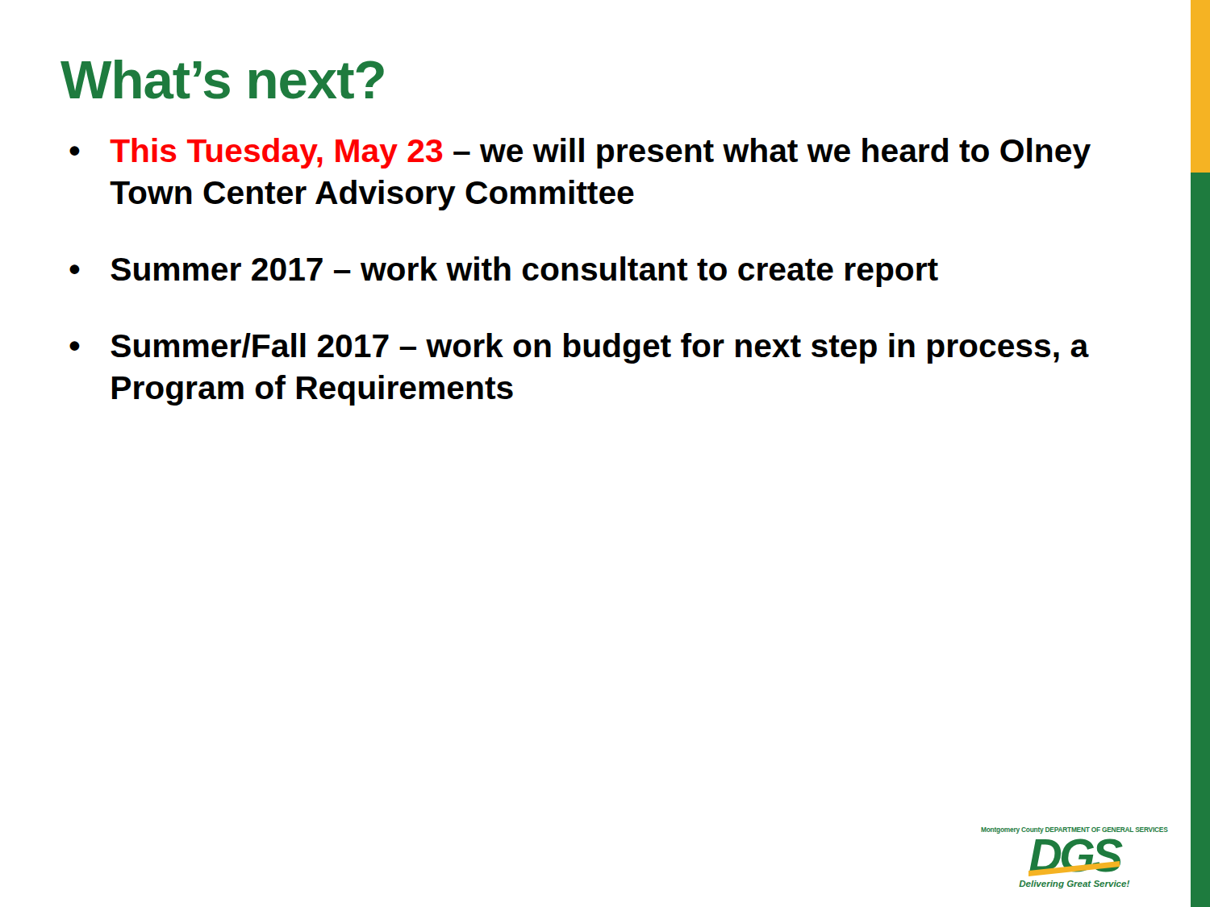What’s next?
This Tuesday, May 23 – we will present what we heard to Olney Town Center Advisory Committee
Summer 2017 – work with consultant to create report
Summer/Fall 2017 – work on budget for next step in process, a Program of Requirements
Montgomery County DEPARTMENT OF GENERAL SERVICES
DGS
Delivering Great Service!